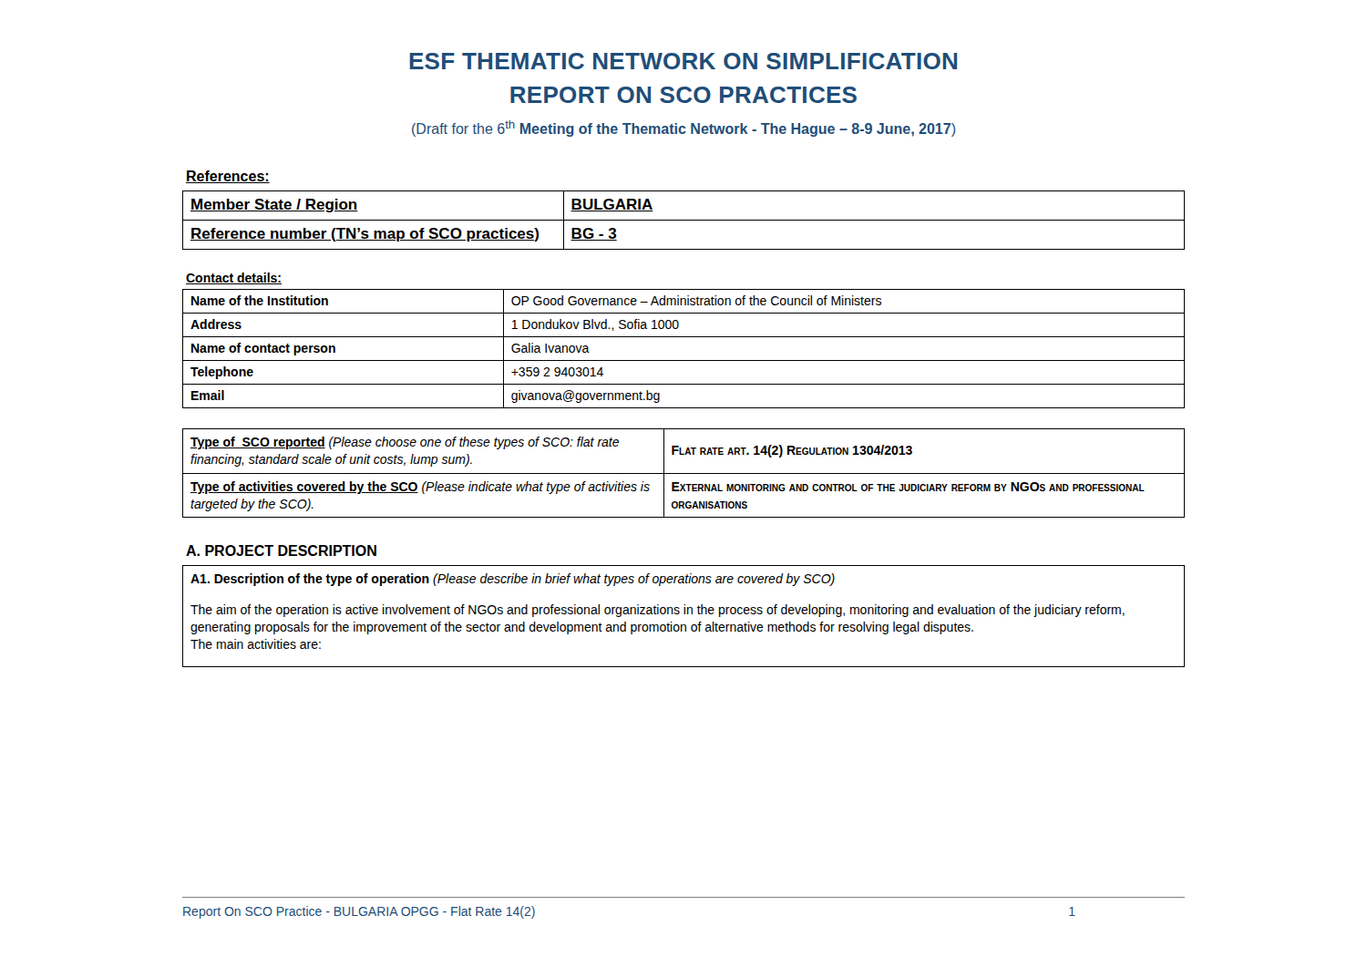ESF THEMATIC NETWORK ON SIMPLIFICATION
REPORT ON SCO PRACTICES
(Draft for the 6th Meeting of the Thematic Network - The Hague – 8-9 June, 2017)
References:
| Member State / Region | BULGARIA |
| Reference number (TN’s map of SCO practices) | BG - 3 |
Contact details:
| Name of the Institution | OP Good Governance – Administration of the Council of Ministers |
| Address | 1 Dondukov Blvd., Sofia 1000 |
| Name of contact person | Galia Ivanova |
| Telephone | +359 2 9403014 |
| Email | givanova@government.bg |
| Type of SCO reported (Please choose one of these types of SCO: flat rate financing, standard scale of unit costs, lump sum). | Flat rate art. 14(2) Regulation 1304/2013 |
| Type of activities covered by the SCO (Please indicate what type of activities is targeted by the SCO). | External monitoring and control of the judiciary reform by NGOs and professional organisations |
A. PROJECT DESCRIPTION
| A1. Description of the type of operation (Please describe in brief what types of operations are covered by SCO) |
| The aim of the operation is active involvement of NGOs and professional organizations in the process of developing, monitoring and evaluation of the judiciary reform, generating proposals for the improvement of the sector and development and promotion of alternative methods for resolving legal disputes. The main activities are: |
Report On SCO Practice - BULGARIA OPGG - Flat Rate 14(2) 1